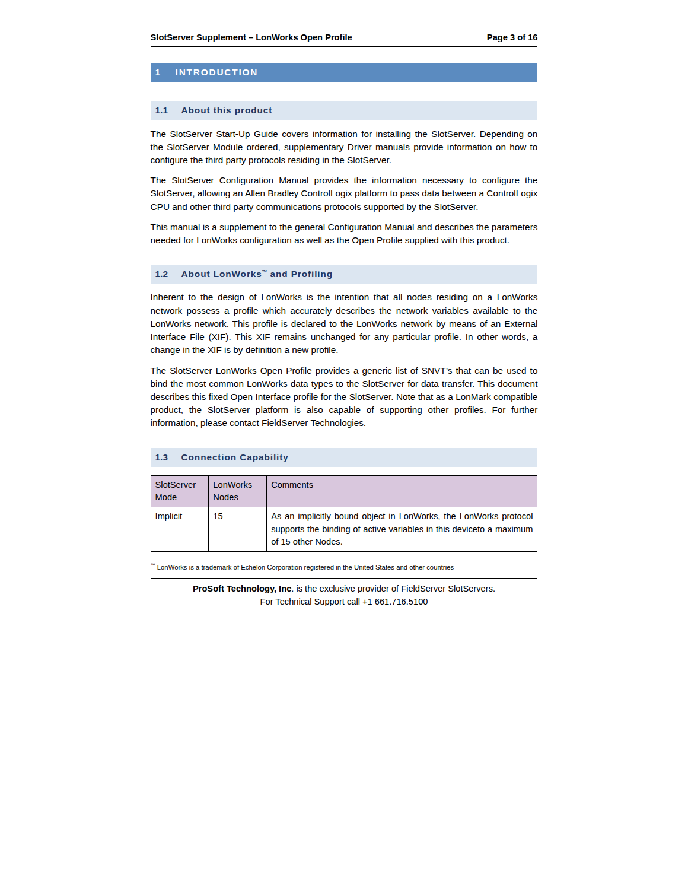SlotServer Supplement – LonWorks Open Profile
Page 3 of 16
1 INTRODUCTION
1.1 About this product
The SlotServer Start-Up Guide covers information for installing the SlotServer. Depending on the SlotServer Module ordered, supplementary Driver manuals provide information on how to configure the third party protocols residing in the SlotServer.
The SlotServer Configuration Manual provides the information necessary to configure the SlotServer, allowing an Allen Bradley ControlLogix platform to pass data between a ControlLogix CPU and other third party communications protocols supported by the SlotServer.
This manual is a supplement to the general Configuration Manual and describes the parameters needed for LonWorks configuration as well as the Open Profile supplied with this product.
1.2 About LonWorks™ and Profiling
Inherent to the design of LonWorks is the intention that all nodes residing on a LonWorks network possess a profile which accurately describes the network variables available to the LonWorks network. This profile is declared to the LonWorks network by means of an External Interface File (XIF). This XIF remains unchanged for any particular profile. In other words, a change in the XIF is by definition a new profile.
The SlotServer LonWorks Open Profile provides a generic list of SNVT’s that can be used to bind the most common LonWorks data types to the SlotServer for data transfer. This document describes this fixed Open Interface profile for the SlotServer. Note that as a LonMark compatible product, the SlotServer platform is also capable of supporting other profiles. For further information, please contact FieldServer Technologies.
1.3 Connection Capability
| SlotServer Mode | LonWorks Nodes | Comments |
| --- | --- | --- |
| Implicit | 15 | As an implicitly bound object in LonWorks, the LonWorks protocol supports the binding of active variables in this deviceto a maximum of 15 other Nodes. |
™ LonWorks is a trademark of Echelon Corporation registered in the United States and other countries
ProSoft Technology, Inc. is the exclusive provider of FieldServer SlotServers.
For Technical Support call +1 661.716.5100